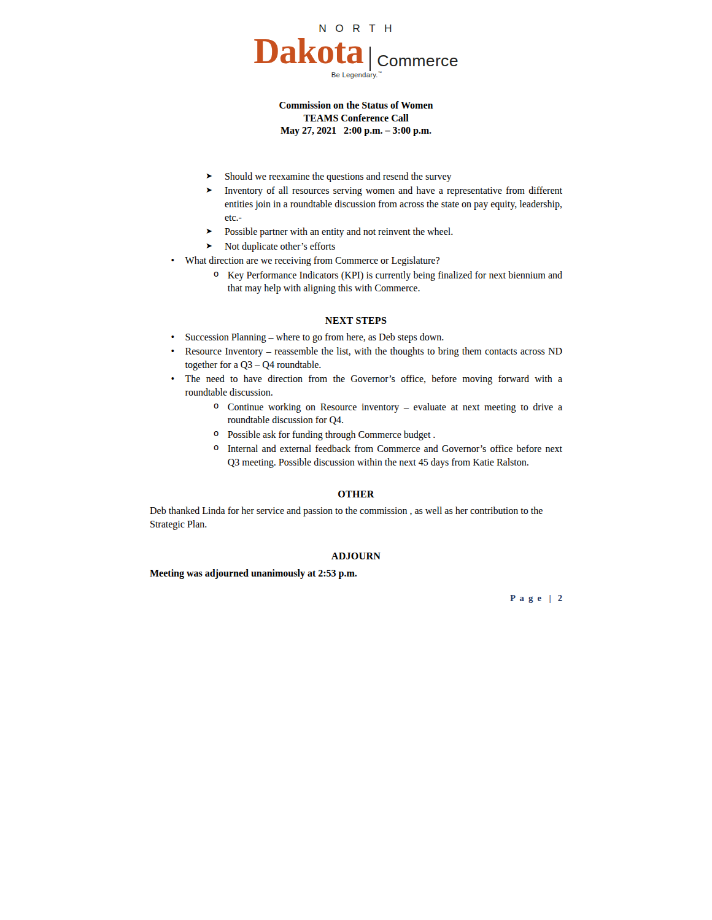N O R T H Dakota Commerce Be Legendary.™
Commission on the Status of Women
TEAMS Conference Call
May 27, 2021 2:00 p.m. – 3:00 p.m.
Should we reexamine the questions and resend the survey
Inventory of all resources serving women and have a representative from different entities join in a roundtable discussion from across the state on pay equity, leadership, etc.-
Possible partner with an entity and not reinvent the wheel.
Not duplicate other’s efforts
What direction are we receiving from Commerce or Legislature?
Key Performance Indicators (KPI) is currently being finalized for next biennium and that may help with aligning this with Commerce.
NEXT STEPS
Succession Planning – where to go from here, as Deb steps down.
Resource Inventory – reassemble the list, with the thoughts to bring them contacts across ND together for a Q3 – Q4 roundtable.
The need to have direction from the Governor’s office, before moving forward with a roundtable discussion.
Continue working on Resource inventory – evaluate at next meeting to drive a roundtable discussion for Q4.
Possible ask for funding through Commerce budget .
Internal and external feedback from Commerce and Governor’s office before next Q3 meeting. Possible discussion within the next 45 days from Katie Ralston.
OTHER
Deb thanked Linda for her service and passion to the commission , as well as her contribution to the Strategic Plan.
ADJOURN
Meeting was adjourned unanimously at 2:53 p.m.
P a g e | 2